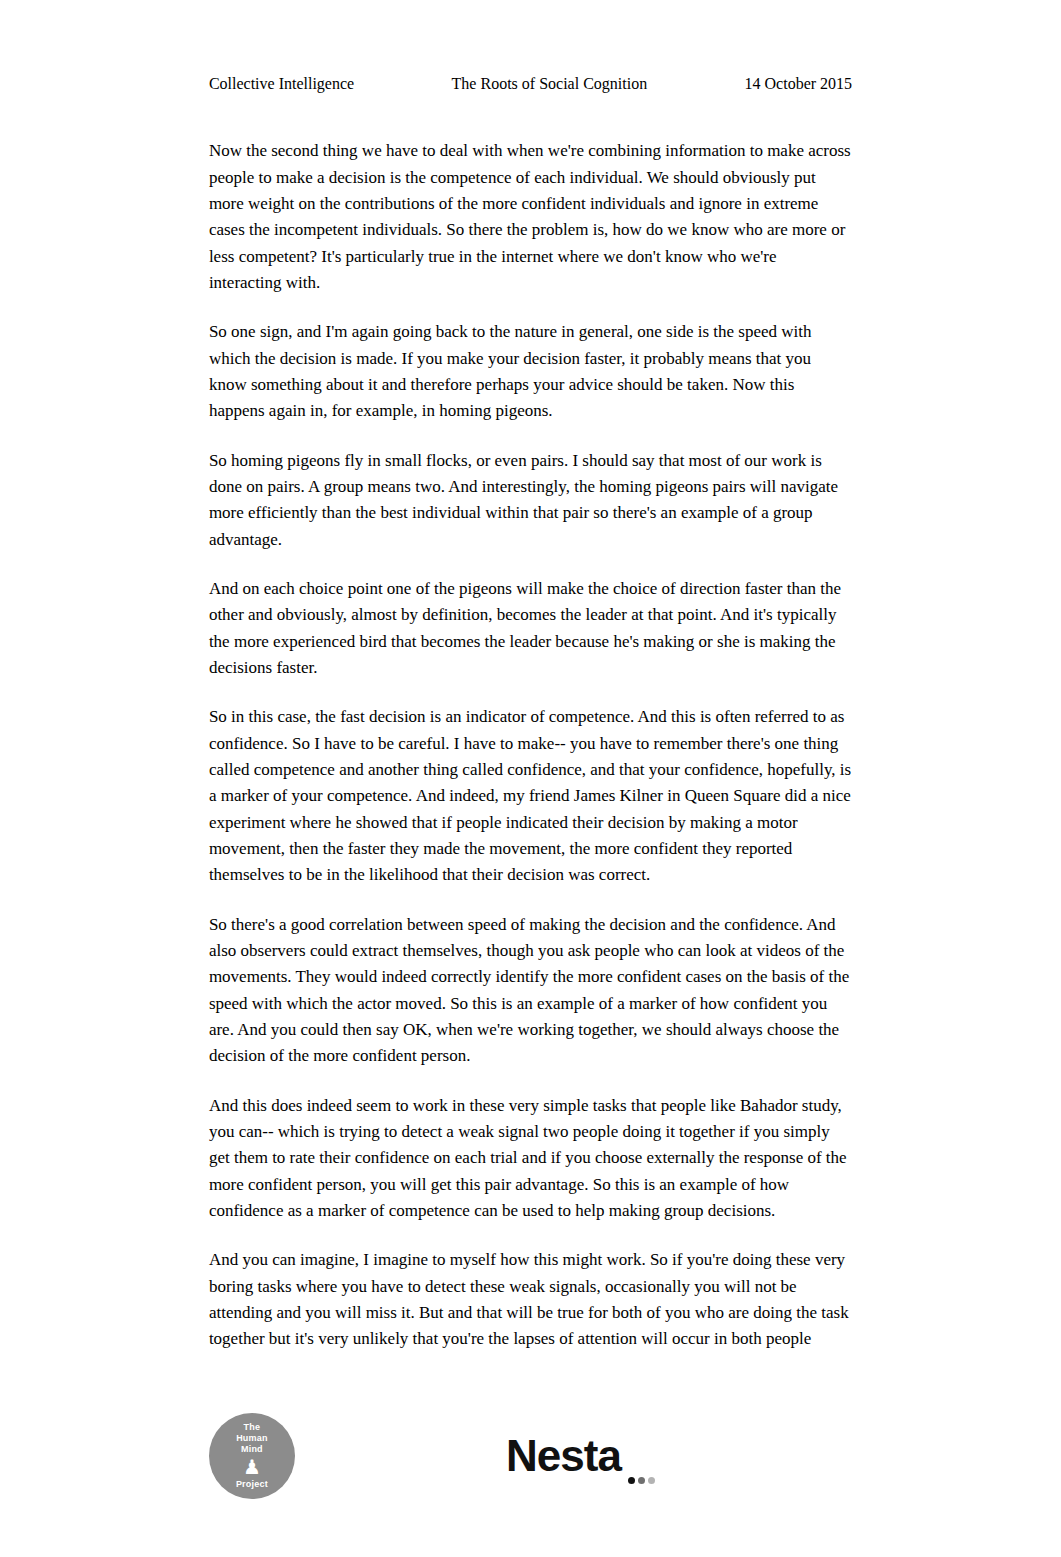Collective Intelligence
The Roots of Social Cognition
14 October 2015
Now the second thing we have to deal with when we're combining information to make across people to make a decision is the competence of each individual. We should obviously put more weight on the contributions of the more confident individuals and ignore in extreme cases the incompetent individuals. So there the problem is, how do we know who are more or less competent? It's particularly true in the internet where we don't know who we're interacting with.
So one sign, and I'm again going back to the nature in general, one side is the speed with which the decision is made. If you make your decision faster, it probably means that you know something about it and therefore perhaps your advice should be taken. Now this happens again in, for example, in homing pigeons.
So homing pigeons fly in small flocks, or even pairs. I should say that most of our work is done on pairs. A group means two. And interestingly, the homing pigeons pairs will navigate more efficiently than the best individual within that pair so there's an example of a group advantage.
And on each choice point one of the pigeons will make the choice of direction faster than the other and obviously, almost by definition, becomes the leader at that point. And it's typically the more experienced bird that becomes the leader because he's making or she is making the decisions faster.
So in this case, the fast decision is an indicator of competence. And this is often referred to as confidence. So I have to be careful. I have to make-- you have to remember there's one thing called competence and another thing called confidence, and that your confidence, hopefully, is a marker of your competence. And indeed, my friend James Kilner in Queen Square did a nice experiment where he showed that if people indicated their decision by making a motor movement, then the faster they made the movement, the more confident they reported themselves to be in the likelihood that their decision was correct.
So there's a good correlation between speed of making the decision and the confidence. And also observers could extract themselves, though you ask people who can look at videos of the movements. They would indeed correctly identify the more confident cases on the basis of the speed with which the actor moved. So this is an example of a marker of how confident you are. And you could then say OK, when we're working together, we should always choose the decision of the more confident person.
And this does indeed seem to work in these very simple tasks that people like Bahador study, you can-- which is trying to detect a weak signal two people doing it together if you simply get them to rate their confidence on each trial and if you choose externally the response of the more confident person, you will get this pair advantage. So this is an example of how confidence as a marker of competence can be used to help making group decisions.
And you can imagine, I imagine to myself how this might work. So if you're doing these very boring tasks where you have to detect these weak signals, occasionally you will not be attending and you will miss it. But and that will be true for both of you who are doing the task together but it's very unlikely that you're the lapses of attention will occur in both people
The
Human
Mind
♟
Project
Nesta